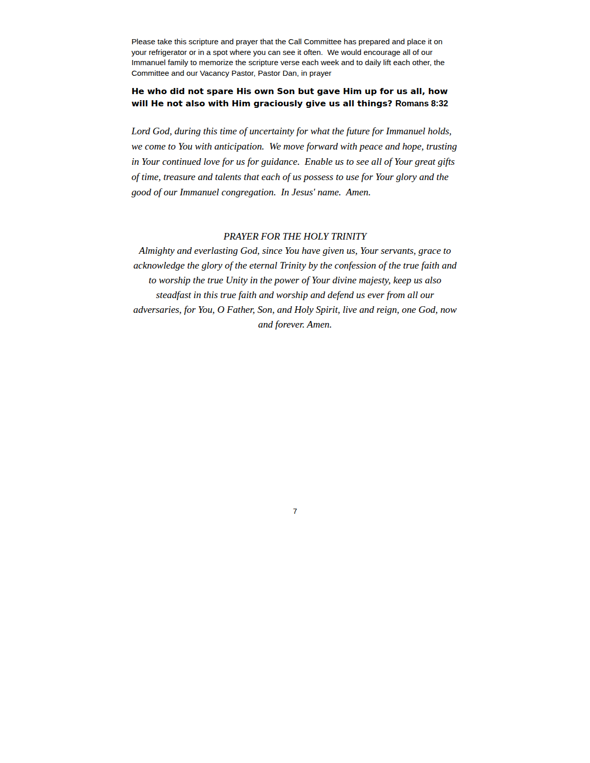Please take this scripture and prayer that the Call Committee has prepared and place it on your refrigerator or in a spot where you can see it often. We would encourage all of our Immanuel family to memorize the scripture verse each week and to daily lift each other, the Committee and our Vacancy Pastor, Pastor Dan, in prayer
He who did not spare His own Son but gave Him up for us all, how will He not also with Him graciously give us all things? Romans 8:32
Lord God, during this time of uncertainty for what the future for Immanuel holds, we come to You with anticipation. We move forward with peace and hope, trusting in Your continued love for us for guidance. Enable us to see all of Your great gifts of time, treasure and talents that each of us possess to use for Your glory and the good of our Immanuel congregation. In Jesus' name. Amen.
PRAYER FOR THE HOLY TRINITY
Almighty and everlasting God, since You have given us, Your servants, grace to acknowledge the glory of the eternal Trinity by the confession of the true faith and to worship the true Unity in the power of Your divine majesty, keep us also steadfast in this true faith and worship and defend us ever from all our adversaries, for You, O Father, Son, and Holy Spirit, live and reign, one God, now and forever. Amen.
7